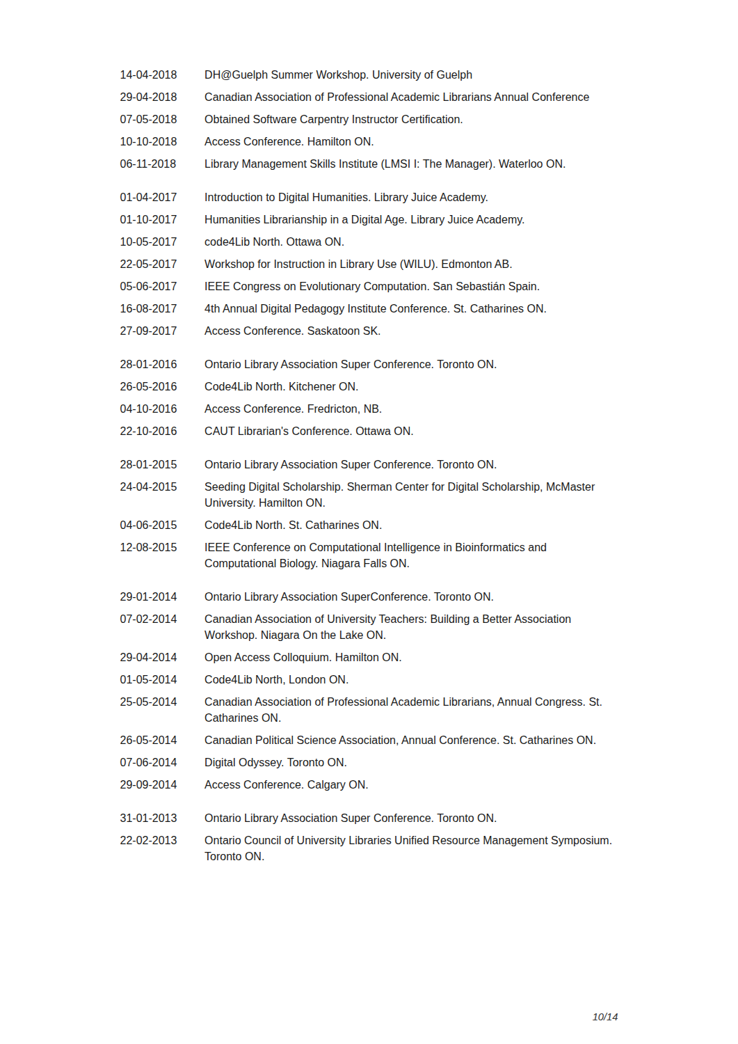14-04-2018
DH@Guelph Summer Workshop. University of Guelph
29-04-2018
Canadian Association of Professional Academic Librarians Annual Conference
07-05-2018
Obtained Software Carpentry Instructor Certification.
10-10-2018
Access Conference. Hamilton ON.
06-11-2018
Library Management Skills Institute (LMSI I: The Manager). Waterloo ON.
01-04-2017
Introduction to Digital Humanities. Library Juice Academy.
01-10-2017
Humanities Librarianship in a Digital Age. Library Juice Academy.
10-05-2017
code4Lib North. Ottawa ON.
22-05-2017
Workshop for Instruction in Library Use (WILU). Edmonton AB.
05-06-2017
IEEE Congress on Evolutionary Computation. San Sebastián Spain.
16-08-2017
4th Annual Digital Pedagogy Institute Conference. St. Catharines ON.
27-09-2017
Access Conference. Saskatoon SK.
28-01-2016
Ontario Library Association Super Conference. Toronto ON.
26-05-2016
Code4Lib North. Kitchener ON.
04-10-2016
Access Conference. Fredricton, NB.
22-10-2016
CAUT Librarian's Conference. Ottawa ON.
28-01-2015
Ontario Library Association Super Conference. Toronto ON.
24-04-2015
Seeding Digital Scholarship. Sherman Center for Digital Scholarship, McMaster University. Hamilton ON.
04-06-2015
Code4Lib North. St. Catharines ON.
12-08-2015
IEEE Conference on Computational Intelligence in Bioinformatics and Computational Biology. Niagara Falls ON.
29-01-2014
Ontario Library Association SuperConference. Toronto ON.
07-02-2014
Canadian Association of University Teachers: Building a Better Association Workshop. Niagara On the Lake ON.
29-04-2014
Open Access Colloquium. Hamilton ON.
01-05-2014
Code4Lib North, London ON.
25-05-2014
Canadian Association of Professional Academic Librarians, Annual Congress. St. Catharines ON.
26-05-2014
Canadian Political Science Association, Annual Conference. St. Catharines ON.
07-06-2014
Digital Odyssey. Toronto ON.
29-09-2014
Access Conference. Calgary ON.
31-01-2013
Ontario Library Association Super Conference. Toronto ON.
22-02-2013
Ontario Council of University Libraries Unified Resource Management Symposium. Toronto ON.
10/14